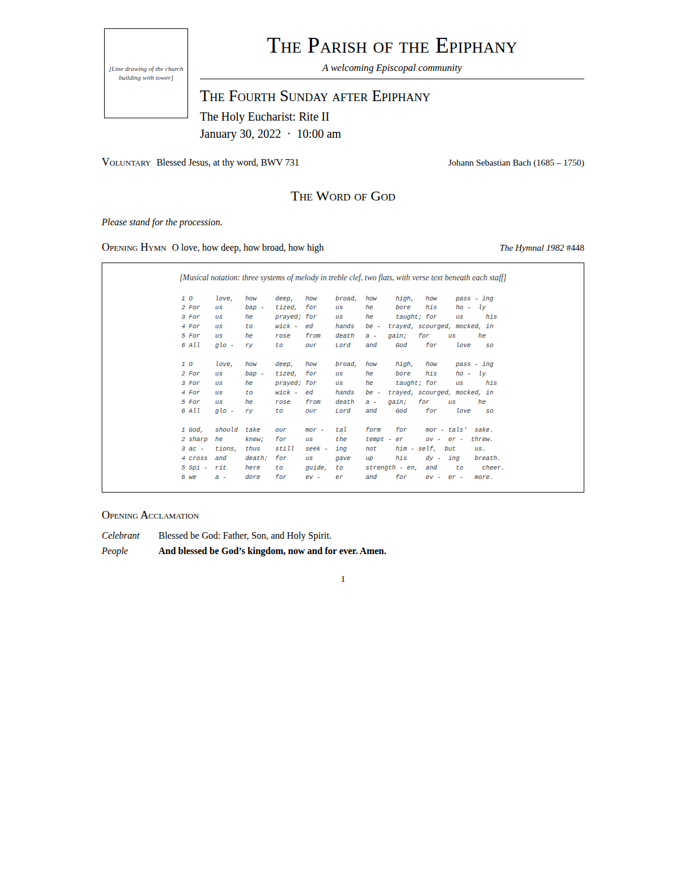[Line drawing of the church building with tower]
The Parish of the Epiphany
A welcoming Episcopal community
The Fourth Sunday after Epiphany
The Holy Eucharist: Rite II
January 30, 2022 · 10:00 am
Voluntary Blessed Jesus, at thy word, BWV 731 Johann Sebastian Bach (1685 – 1750)
The Word of God
Please stand for the procession.
Opening Hymn O love, how deep, how broad, how high The Hymnal 1982 #448
[Musical notation: three systems of melody in treble clef, two flats, with verse text beneath each staff]
1 O love, how deep, how broad, how high, how pass - ing 2 For us bap - tized, for us he bore his ho - ly 3 For us he prayed; for us he taught; for us his 4 For us to wick - ed hands be - trayed, scourged, mocked, in 5 For us he rose from death a - gain; for us he 6 All glo - ry to our Lord and God for love so 1 O love, how deep, how broad, how high, how pass - ing 2 For us bap - tized, for us he bore his ho - ly 3 For us he prayed; for us he taught; for us his 4 For us to wick - ed hands be - trayed, scourged, mocked, in 5 For us he rose from death a - gain; for us he 6 All glo - ry to our Lord and God for love so 1 God, should take our mor - tal form for mor - tals' sake. 2 sharp he knew; for us the tempt - er ov - er - threw. 3 ac - tions, thus still seek - ing not him - self, but us. 4 cross and death; for us gave up his dy - ing breath. 5 Spi - rit here to guide, to strength - en, and to cheer. 6 we a - dore for ev - er and for ev - er - more.
Opening Acclamation
| Celebrant | Blessed be God: Father, Son, and Holy Spirit. |
| People | And blessed be God’s kingdom, now and for ever. Amen. |
1